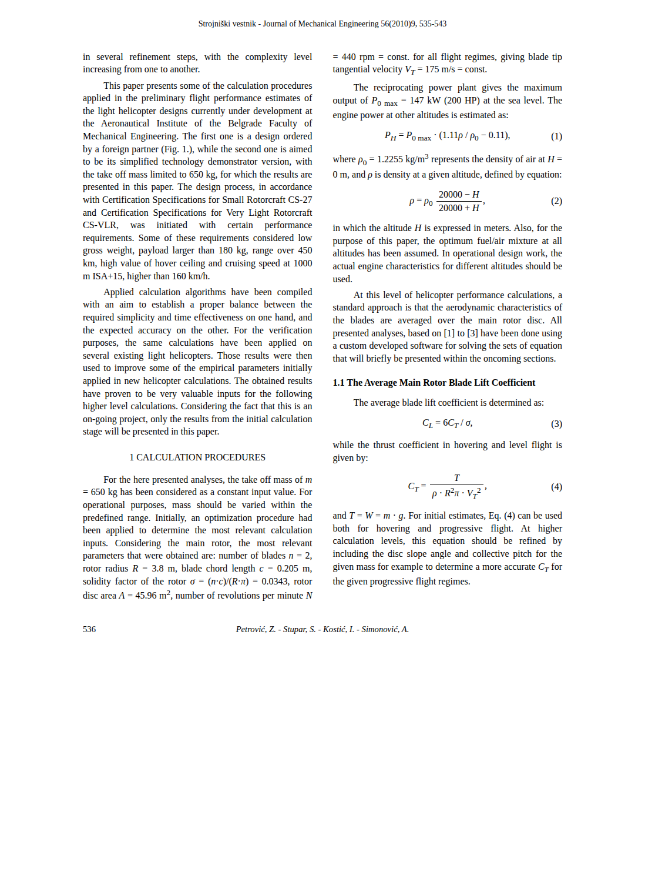Strojniški vestnik - Journal of Mechanical Engineering 56(2010)9, 535-543
in several refinement steps, with the complexity level increasing from one to another.
This paper presents some of the calculation procedures applied in the preliminary flight performance estimates of the light helicopter designs currently under development at the Aeronautical Institute of the Belgrade Faculty of Mechanical Engineering. The first one is a design ordered by a foreign partner (Fig. 1.), while the second one is aimed to be its simplified technology demonstrator version, with the take off mass limited to 650 kg, for which the results are presented in this paper. The design process, in accordance with Certification Specifications for Small Rotorcraft CS-27 and Certification Specifications for Very Light Rotorcraft CS-VLR, was initiated with certain performance requirements. Some of these requirements considered low gross weight, payload larger than 180 kg, range over 450 km, high value of hover ceiling and cruising speed at 1000 m ISA+15, higher than 160 km/h.
Applied calculation algorithms have been compiled with an aim to establish a proper balance between the required simplicity and time effectiveness on one hand, and the expected accuracy on the other. For the verification purposes, the same calculations have been applied on several existing light helicopters. Those results were then used to improve some of the empirical parameters initially applied in new helicopter calculations. The obtained results have proven to be very valuable inputs for the following higher level calculations. Considering the fact that this is an on-going project, only the results from the initial calculation stage will be presented in this paper.
1 Calculation Procedures
For the here presented analyses, the take off mass of m = 650 kg has been considered as a constant input value. For operational purposes, mass should be varied within the predefined range. Initially, an optimization procedure had been applied to determine the most relevant calculation inputs. Considering the main rotor, the most relevant parameters that were obtained are: number of blades n = 2, rotor radius R = 3.8 m, blade chord length c = 0.205 m, solidity factor of the rotor σ = (n·c)/(R·π) = 0.0343, rotor disc area A = 45.96 m2, number of revolutions per minute N = 440 rpm = const. for all flight regimes, giving blade tip tangential velocity VT = 175 m/s = const.
The reciprocating power plant gives the maximum output of P0 max = 147 kW (200 HP) at the sea level. The engine power at other altitudes is estimated as:
PH = P0 max · (1.11ρ / ρ0 − 0.11), (1)
where ρ0 = 1.2255 kg/m3 represents the density of air at H = 0 m, and ρ is density at a given altitude, defined by equation:
ρ = ρ0 20000 − H 20000 + H, (2)
in which the altitude H is expressed in meters. Also, for the purpose of this paper, the optimum fuel/air mixture at all altitudes has been assumed. In operational design work, the actual engine characteristics for different altitudes should be used.
At this level of helicopter performance calculations, a standard approach is that the aerodynamic characteristics of the blades are averaged over the main rotor disc. All presented analyses, based on [1] to [3] have been done using a custom developed software for solving the sets of equation that will briefly be presented within the oncoming sections.
1.1 The Average Main Rotor Blade Lift Coefficient
The average blade lift coefficient is determined as:
CL = 6CT / σ, (3)
while the thrust coefficient in hovering and level flight is given by:
CT = Tρ · R2π · VT2, (4)
and T = W = m · g. For initial estimates, Eq. (4) can be used both for hovering and progressive flight. At higher calculation levels, this equation should be refined by including the disc slope angle and collective pitch for the given mass for example to determine a more accurate CT for the given progressive flight regimes.
536
Petrović, Z. - Stupar, S. - Kostić, I. - Simonović, A.